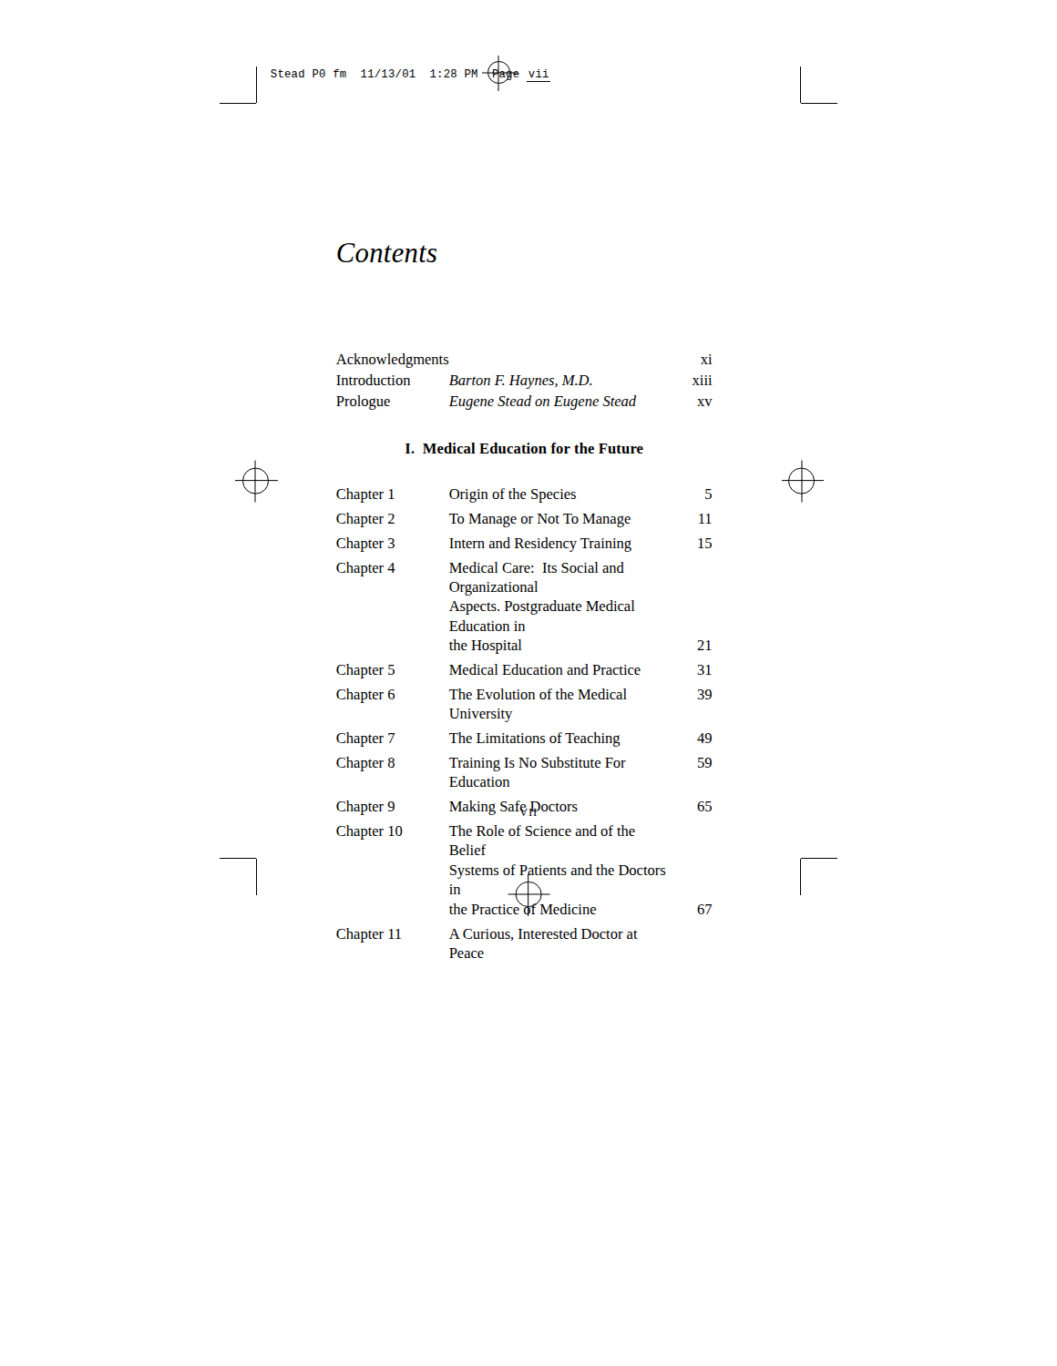Stead P0 fm 11/13/01 1:28 PM Page vii
Contents
| Acknowledgments | | xi |
| Introduction | Barton F. Haynes, M.D. | xiii |
| Prologue | Eugene Stead on Eugene Stead | xv |
| I. Medical Education for the Future |
| Chapter 1 | Origin of the Species | 5 |
| Chapter 2 | To Manage or Not To Manage | 11 |
| Chapter 3 | Intern and Residency Training | 15 |
| Chapter 4 | Medical Care: Its Social and Organizational Aspects. Postgraduate Medical Education in the Hospital | 21 |
| Chapter 5 | Medical Education and Practice | 31 |
| Chapter 6 | The Evolution of the Medical University | 39 |
| Chapter 7 | The Limitations of Teaching | 49 |
| Chapter 8 | Training Is No Substitute For Education | 59 |
| Chapter 9 | Making Safe Doctors | 65 |
| Chapter 10 | The Role of Science and of the Belief Systems of Patients and the Doctors in the Practice of Medicine | 67 |
| Chapter 11 | A Curious, Interested Doctor at Peace with the Complexities of Biology | 71 |
VII